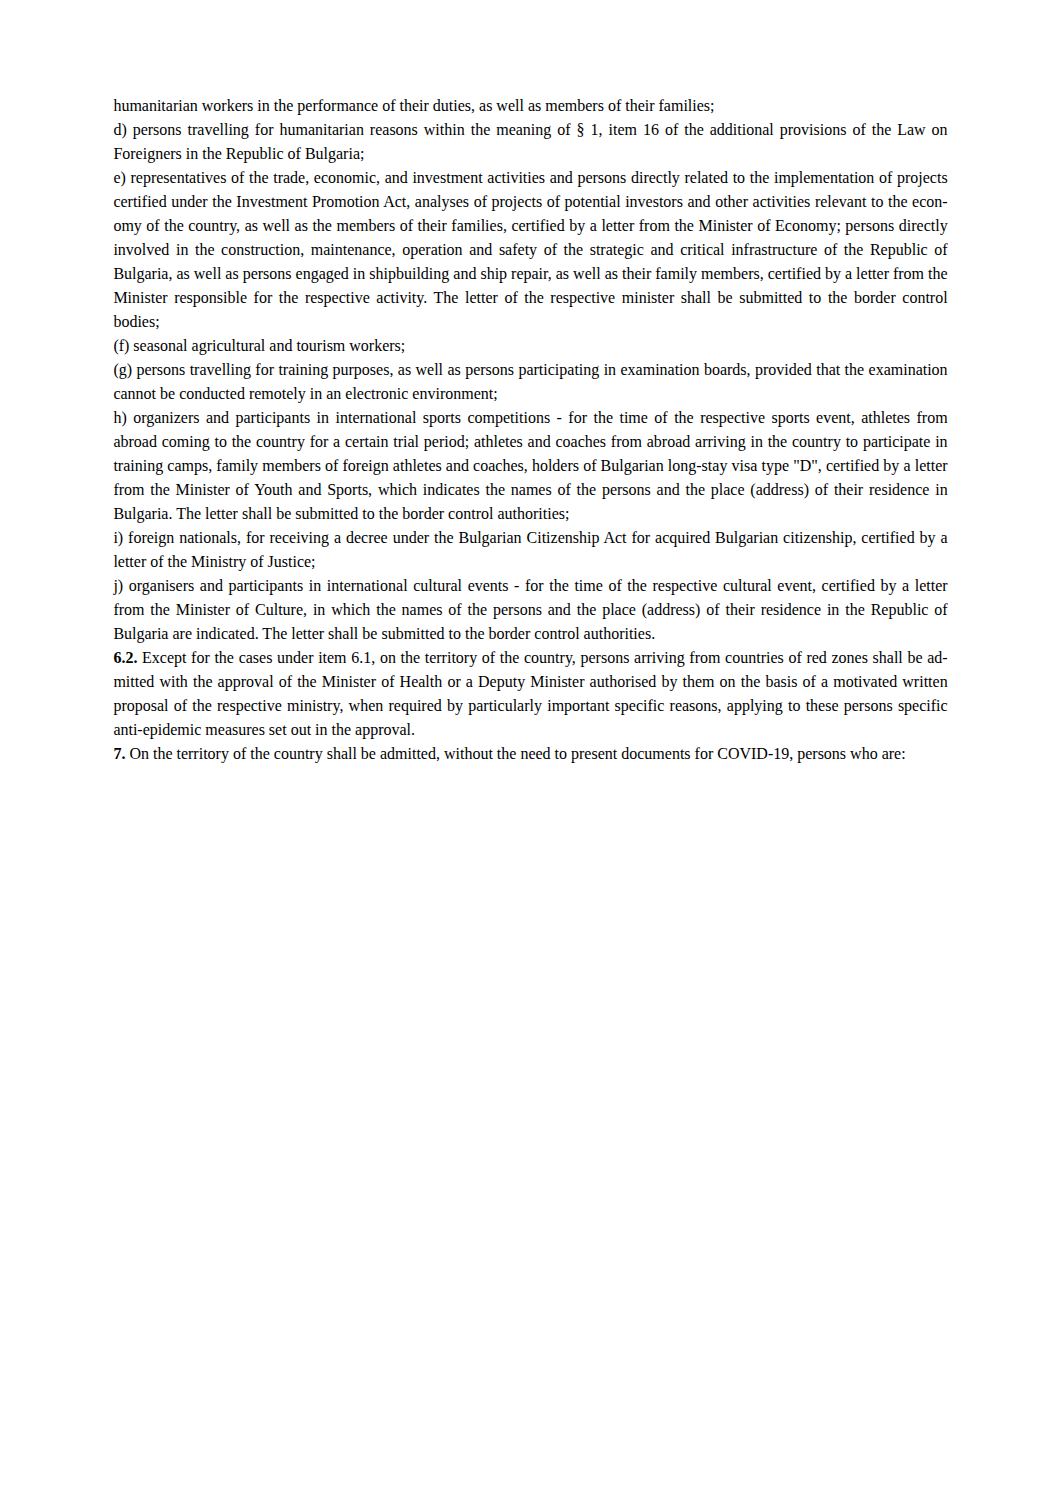humanitarian workers in the performance of their duties, as well as members of their families;
d) persons travelling for humanitarian reasons within the meaning of § 1, item 16 of the additional provisions of the Law on Foreigners in the Republic of Bulgaria;
e) representatives of the trade, economic, and investment activities and persons directly related to the implementation of projects certified under the Investment Promotion Act, analyses of projects of potential investors and other activities relevant to the economy of the country, as well as the members of their families, certified by a letter from the Minister of Economy; persons directly involved in the construction, maintenance, operation and safety of the strategic and critical infrastructure of the Republic of Bulgaria, as well as persons engaged in shipbuilding and ship repair, as well as their family members, certified by a letter from the Minister responsible for the respective activity. The letter of the respective minister shall be submitted to the border control bodies;
(f) seasonal agricultural and tourism workers;
(g) persons travelling for training purposes, as well as persons participating in examination boards, provided that the examination cannot be conducted remotely in an electronic environment;
h) organizers and participants in international sports competitions - for the time of the respective sports event, athletes from abroad coming to the country for a certain trial period; athletes and coaches from abroad arriving in the country to participate in training camps, family members of foreign athletes and coaches, holders of Bulgarian long-stay visa type "D", certified by a letter from the Minister of Youth and Sports, which indicates the names of the persons and the place (address) of their residence in Bulgaria. The letter shall be submitted to the border control authorities;
i) foreign nationals, for receiving a decree under the Bulgarian Citizenship Act for acquired Bulgarian citizenship, certified by a letter of the Ministry of Justice;
j) organisers and participants in international cultural events - for the time of the respective cultural event, certified by a letter from the Minister of Culture, in which the names of the persons and the place (address) of their residence in the Republic of Bulgaria are indicated. The letter shall be submitted to the border control authorities.
6.2. Except for the cases under item 6.1, on the territory of the country, persons arriving from countries of red zones shall be admitted with the approval of the Minister of Health or a Deputy Minister authorised by them on the basis of a motivated written proposal of the respective ministry, when required by particularly important specific reasons, applying to these persons specific anti-epidemic measures set out in the approval.
7. On the territory of the country shall be admitted, without the need to present documents for COVID-19, persons who are: